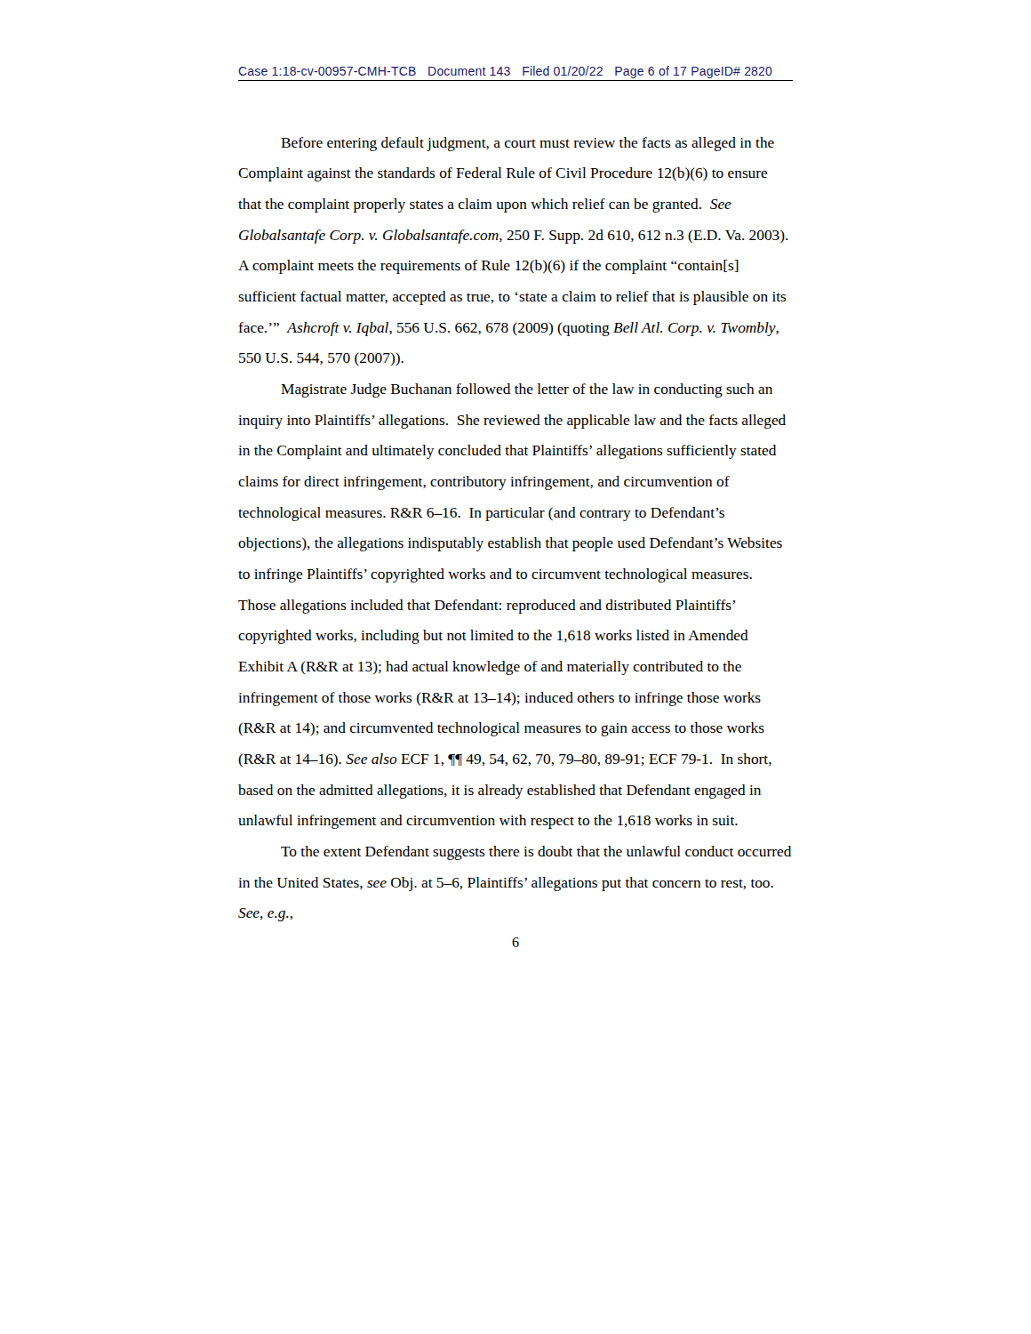Case 1:18-cv-00957-CMH-TCB Document 143 Filed 01/20/22 Page 6 of 17 PageID# 2820
Before entering default judgment, a court must review the facts as alleged in the Complaint against the standards of Federal Rule of Civil Procedure 12(b)(6) to ensure that the complaint properly states a claim upon which relief can be granted. See Globalsantafe Corp. v. Globalsantafe.com, 250 F. Supp. 2d 610, 612 n.3 (E.D. Va. 2003). A complaint meets the requirements of Rule 12(b)(6) if the complaint “contain[s] sufficient factual matter, accepted as true, to ‘state a claim to relief that is plausible on its face.’” Ashcroft v. Iqbal, 556 U.S. 662, 678 (2009) (quoting Bell Atl. Corp. v. Twombly, 550 U.S. 544, 570 (2007)).
Magistrate Judge Buchanan followed the letter of the law in conducting such an inquiry into Plaintiffs’ allegations. She reviewed the applicable law and the facts alleged in the Complaint and ultimately concluded that Plaintiffs’ allegations sufficiently stated claims for direct infringement, contributory infringement, and circumvention of technological measures. R&R 6–16. In particular (and contrary to Defendant’s objections), the allegations indisputably establish that people used Defendant’s Websites to infringe Plaintiffs’ copyrighted works and to circumvent technological measures. Those allegations included that Defendant: reproduced and distributed Plaintiffs’ copyrighted works, including but not limited to the 1,618 works listed in Amended Exhibit A (R&R at 13); had actual knowledge of and materially contributed to the infringement of those works (R&R at 13–14); induced others to infringe those works (R&R at 14); and circumvented technological measures to gain access to those works (R&R at 14–16). See also ECF 1, ¶¶ 49, 54, 62, 70, 79–80, 89-91; ECF 79-1. In short, based on the admitted allegations, it is already established that Defendant engaged in unlawful infringement and circumvention with respect to the 1,618 works in suit.
To the extent Defendant suggests there is doubt that the unlawful conduct occurred in the United States, see Obj. at 5–6, Plaintiffs’ allegations put that concern to rest, too. See, e.g.,
6